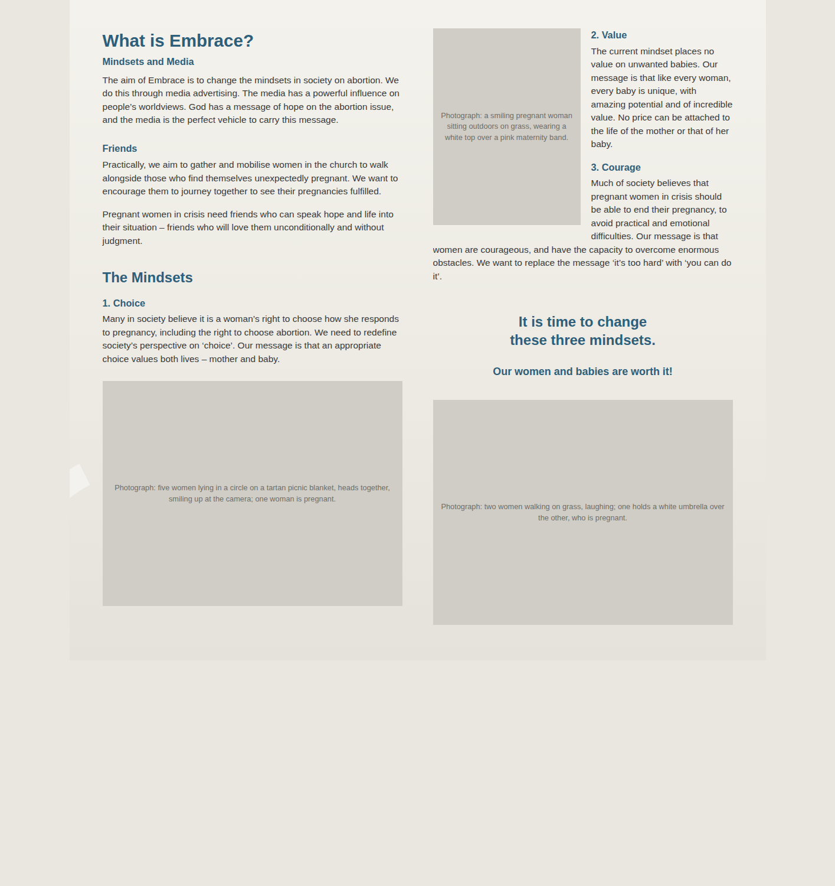What is Embrace?
Mindsets and Media
The aim of Embrace is to change the mindsets in society on abortion. We do this through media advertising. The media has a powerful influence on people’s worldviews. God has a message of hope on the abortion issue, and the media is the perfect vehicle to carry this message.
Friends
Practically, we aim to gather and mobilise women in the church to walk alongside those who find themselves unexpectedly pregnant. We want to encourage them to journey together to see their pregnancies fulfilled.
Pregnant women in crisis need friends who can speak hope and life into their situation – friends who will love them unconditionally and without judgment.
The Mindsets
1. Choice
Many in society believe it is a woman’s right to choose how she responds to pregnancy, including the right to choose abortion. We need to redefine society’s perspective on ‘choice’. Our message is that an appropriate choice values both lives – mother and baby.
2. Value
The current mindset places no value on unwanted babies. Our message is that like every woman, every baby is unique, with amazing potential and of incredible value. No price can be attached to the life of the mother or that of her baby.
3. Courage
Much of society believes that pregnant women in crisis should be able to end their pregnancy, to avoid practical and emotional difficulties. Our message is that women are courageous, and have the capacity to overcome enormous obstacles. We want to replace the message ‘it’s too hard’ with ‘you can do it’.
It is time to change
these three mindsets. Our women and babies are worth it!